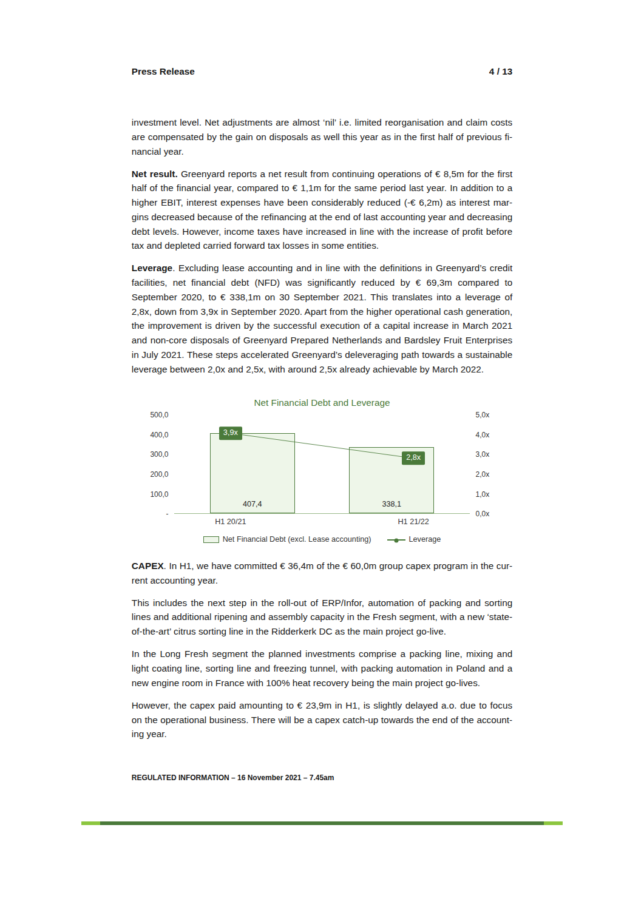Press Release
4 / 13
investment level. Net adjustments are almost ‘nil’ i.e. limited reorganisation and claim costs are compensated by the gain on disposals as well this year as in the first half of previous financial year.
Net result. Greenyard reports a net result from continuing operations of € 8,5m for the first half of the financial year, compared to € 1,1m for the same period last year. In addition to a higher EBIT, interest expenses have been considerably reduced (-€ 6,2m) as interest margins decreased because of the refinancing at the end of last accounting year and decreasing debt levels. However, income taxes have increased in line with the increase of profit before tax and depleted carried forward tax losses in some entities.
Leverage. Excluding lease accounting and in line with the definitions in Greenyard’s credit facilities, net financial debt (NFD) was significantly reduced by € 69,3m compared to September 2020, to € 338,1m on 30 September 2021. This translates into a leverage of 2,8x, down from 3,9x in September 2020. Apart from the higher operational cash generation, the improvement is driven by the successful execution of a capital increase in March 2021 and non-core disposals of Greenyard Prepared Netherlands and Bardsley Fruit Enterprises in July 2021. These steps accelerated Greenyard’s deleveraging path towards a sustainable leverage between 2,0x and 2,5x, with around 2,5x already achievable by March 2022.
Net Financial Debt and Leverage
500,0 400,0 300,0 200,0 100,0 -
5,0x 4,0x 3,0x 2,0x 1,0x 0,0x
407,4
338,1
3,9x
2,8x
H1 20/21 H1 21/22
Net Financial Debt (excl. Lease accounting)
Leverage
CAPEX. In H1, we have committed € 36,4m of the € 60,0m group capex program in the current accounting year.
This includes the next step in the roll-out of ERP/Infor, automation of packing and sorting lines and additional ripening and assembly capacity in the Fresh segment, with a new ‘state-of-the-art’ citrus sorting line in the Ridderkerk DC as the main project go-live.
In the Long Fresh segment the planned investments comprise a packing line, mixing and light coating line, sorting line and freezing tunnel, with packing automation in Poland and a new engine room in France with 100% heat recovery being the main project go-lives.
However, the capex paid amounting to € 23,9m in H1, is slightly delayed a.o. due to focus on the operational business. There will be a capex catch-up towards the end of the accounting year.
REGULATED INFORMATION – 16 November 2021 – 7.45am